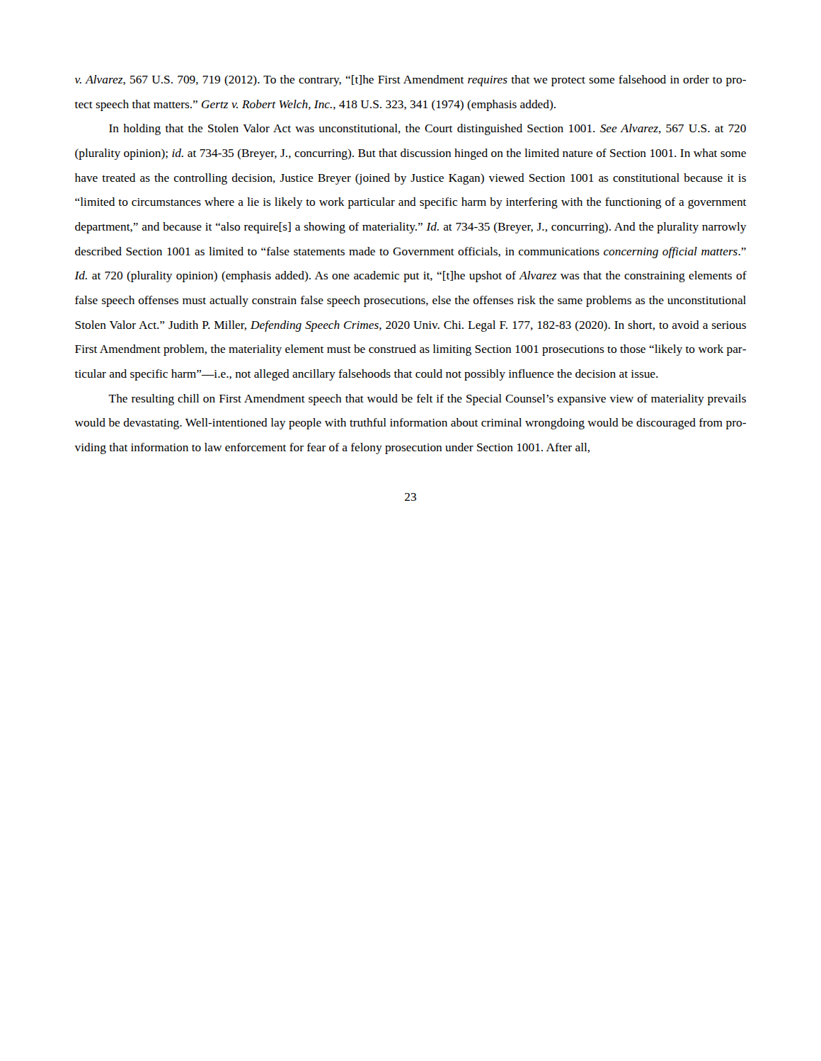v. Alvarez, 567 U.S. 709, 719 (2012). To the contrary, “[t]he First Amendment requires that we protect some falsehood in order to protect speech that matters.” Gertz v. Robert Welch, Inc., 418 U.S. 323, 341 (1974) (emphasis added).
In holding that the Stolen Valor Act was unconstitutional, the Court distinguished Section 1001. See Alvarez, 567 U.S. at 720 (plurality opinion); id. at 734-35 (Breyer, J., concurring). But that discussion hinged on the limited nature of Section 1001. In what some have treated as the controlling decision, Justice Breyer (joined by Justice Kagan) viewed Section 1001 as constitutional because it is “limited to circumstances where a lie is likely to work particular and specific harm by interfering with the functioning of a government department,” and because it “also require[s] a showing of materiality.” Id. at 734-35 (Breyer, J., concurring). And the plurality narrowly described Section 1001 as limited to “false statements made to Government officials, in communications concerning official matters.” Id. at 720 (plurality opinion) (emphasis added). As one academic put it, “[t]he upshot of Alvarez was that the constraining elements of false speech offenses must actually constrain false speech prosecutions, else the offenses risk the same problems as the unconstitutional Stolen Valor Act.” Judith P. Miller, Defending Speech Crimes, 2020 Univ. Chi. Legal F. 177, 182-83 (2020). In short, to avoid a serious First Amendment problem, the materiality element must be construed as limiting Section 1001 prosecutions to those “likely to work particular and specific harm”—i.e., not alleged ancillary falsehoods that could not possibly influence the decision at issue.
The resulting chill on First Amendment speech that would be felt if the Special Counsel’s expansive view of materiality prevails would be devastating. Well-intentioned lay people with truthful information about criminal wrongdoing would be discouraged from providing that information to law enforcement for fear of a felony prosecution under Section 1001. After all,
23